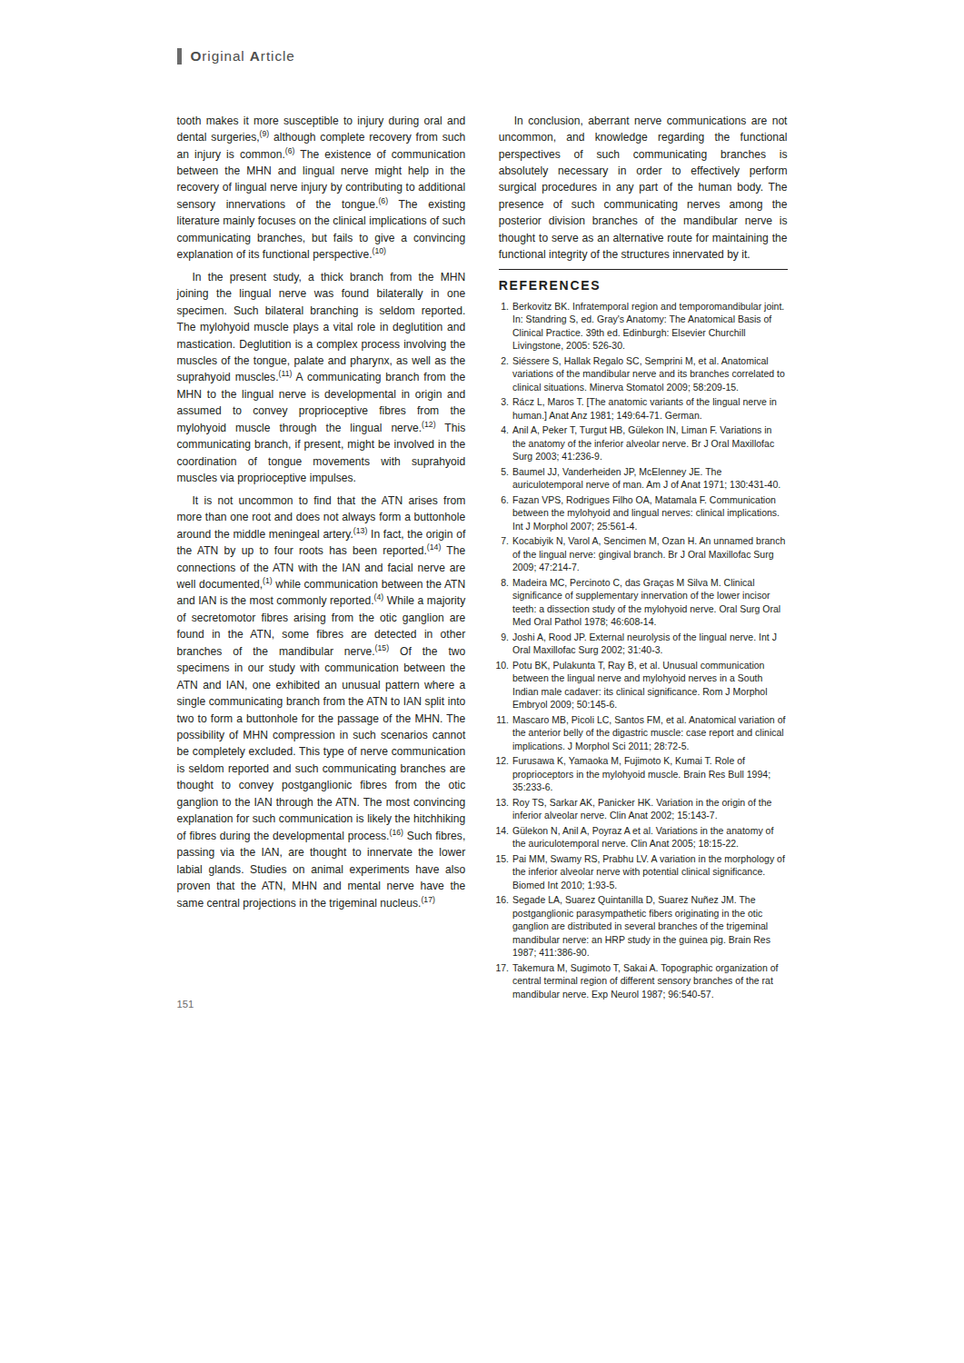Original Article
tooth makes it more susceptible to injury during oral and dental surgeries,(9) although complete recovery from such an injury is common.(6) The existence of communication between the MHN and lingual nerve might help in the recovery of lingual nerve injury by contributing to additional sensory innervations of the tongue.(6) The existing literature mainly focuses on the clinical implications of such communicating branches, but fails to give a convincing explanation of its functional perspective.(10)
In the present study, a thick branch from the MHN joining the lingual nerve was found bilaterally in one specimen. Such bilateral branching is seldom reported. The mylohyoid muscle plays a vital role in deglutition and mastication. Deglutition is a complex process involving the muscles of the tongue, palate and pharynx, as well as the suprahyoid muscles.(11) A communicating branch from the MHN to the lingual nerve is developmental in origin and assumed to convey proprioceptive fibres from the mylohyoid muscle through the lingual nerve.(12) This communicating branch, if present, might be involved in the coordination of tongue movements with suprahyoid muscles via proprioceptive impulses.
It is not uncommon to find that the ATN arises from more than one root and does not always form a buttonhole around the middle meningeal artery.(13) In fact, the origin of the ATN by up to four roots has been reported.(14) The connections of the ATN with the IAN and facial nerve are well documented,(1) while communication between the ATN and IAN is the most commonly reported.(4) While a majority of secretomotor fibres arising from the otic ganglion are found in the ATN, some fibres are detected in other branches of the mandibular nerve.(15) Of the two specimens in our study with communication between the ATN and IAN, one exhibited an unusual pattern where a single communicating branch from the ATN to IAN split into two to form a buttonhole for the passage of the MHN. The possibility of MHN compression in such scenarios cannot be completely excluded. This type of nerve communication is seldom reported and such communicating branches are thought to convey postganglionic fibres from the otic ganglion to the IAN through the ATN. The most convincing explanation for such communication is likely the hitchhiking of fibres during the developmental process.(16) Such fibres, passing via the IAN, are thought to innervate the lower labial glands. Studies on animal experiments have also proven that the ATN, MHN and mental nerve have the same central projections in the trigeminal nucleus.(17)
In conclusion, aberrant nerve communications are not uncommon, and knowledge regarding the functional perspectives of such communicating branches is absolutely necessary in order to effectively perform surgical procedures in any part of the human body. The presence of such communicating nerves among the posterior division branches of the mandibular nerve is thought to serve as an alternative route for maintaining the functional integrity of the structures innervated by it.
REFERENCES
Berkovitz BK. Infratemporal region and temporomandibular joint. In: Standring S, ed. Gray's Anatomy: The Anatomical Basis of Clinical Practice. 39th ed. Edinburgh: Elsevier Churchill Livingstone, 2005: 526-30.
Siéssere S, Hallak Regalo SC, Semprini M, et al. Anatomical variations of the mandibular nerve and its branches correlated to clinical situations. Minerva Stomatol 2009; 58:209-15.
Rácz L, Maros T. [The anatomic variants of the lingual nerve in human.] Anat Anz 1981; 149:64-71. German.
Anil A, Peker T, Turgut HB, Gülekon IN, Liman F. Variations in the anatomy of the inferior alveolar nerve. Br J Oral Maxillofac Surg 2003; 41:236-9.
Baumel JJ, Vanderheiden JP, McElenney JE. The auriculotemporal nerve of man. Am J of Anat 1971; 130:431-40.
Fazan VPS, Rodrigues Filho OA, Matamala F. Communication between the mylohyoid and lingual nerves: clinical implications. Int J Morphol 2007; 25:561-4.
Kocabiyik N, Varol A, Sencimen M, Ozan H. An unnamed branch of the lingual nerve: gingival branch. Br J Oral Maxillofac Surg 2009; 47:214-7.
Madeira MC, Percinoto C, das Graças M Silva M. Clinical significance of supplementary innervation of the lower incisor teeth: a dissection study of the mylohyoid nerve. Oral Surg Oral Med Oral Pathol 1978; 46:608-14.
Joshi A, Rood JP. External neurolysis of the lingual nerve. Int J Oral Maxillofac Surg 2002; 31:40-3.
Potu BK, Pulakunta T, Ray B, et al. Unusual communication between the lingual nerve and mylohyoid nerves in a South Indian male cadaver: its clinical significance. Rom J Morphol Embryol 2009; 50:145-6.
Mascaro MB, Picoli LC, Santos FM, et al. Anatomical variation of the anterior belly of the digastric muscle: case report and clinical implications. J Morphol Sci 2011; 28:72-5.
Furusawa K, Yamaoka M, Fujimoto K, Kumai T. Role of proprioceptors in the mylohyoid muscle. Brain Res Bull 1994; 35:233-6.
Roy TS, Sarkar AK, Panicker HK. Variation in the origin of the inferior alveolar nerve. Clin Anat 2002; 15:143-7.
Gülekon N, Anil A, Poyraz A et al. Variations in the anatomy of the auriculotemporal nerve. Clin Anat 2005; 18:15-22.
Pai MM, Swamy RS, Prabhu LV. A variation in the morphology of the inferior alveolar nerve with potential clinical significance. Biomed Int 2010; 1:93-5.
Segade LA, Suarez Quintanilla D, Suarez Nuñez JM. The postganglionic parasympathetic fibers originating in the otic ganglion are distributed in several branches of the trigeminal mandibular nerve: an HRP study in the guinea pig. Brain Res 1987; 411:386-90.
Takemura M, Sugimoto T, Sakai A. Topographic organization of central terminal region of different sensory branches of the rat mandibular nerve. Exp Neurol 1987; 96:540-57.
151